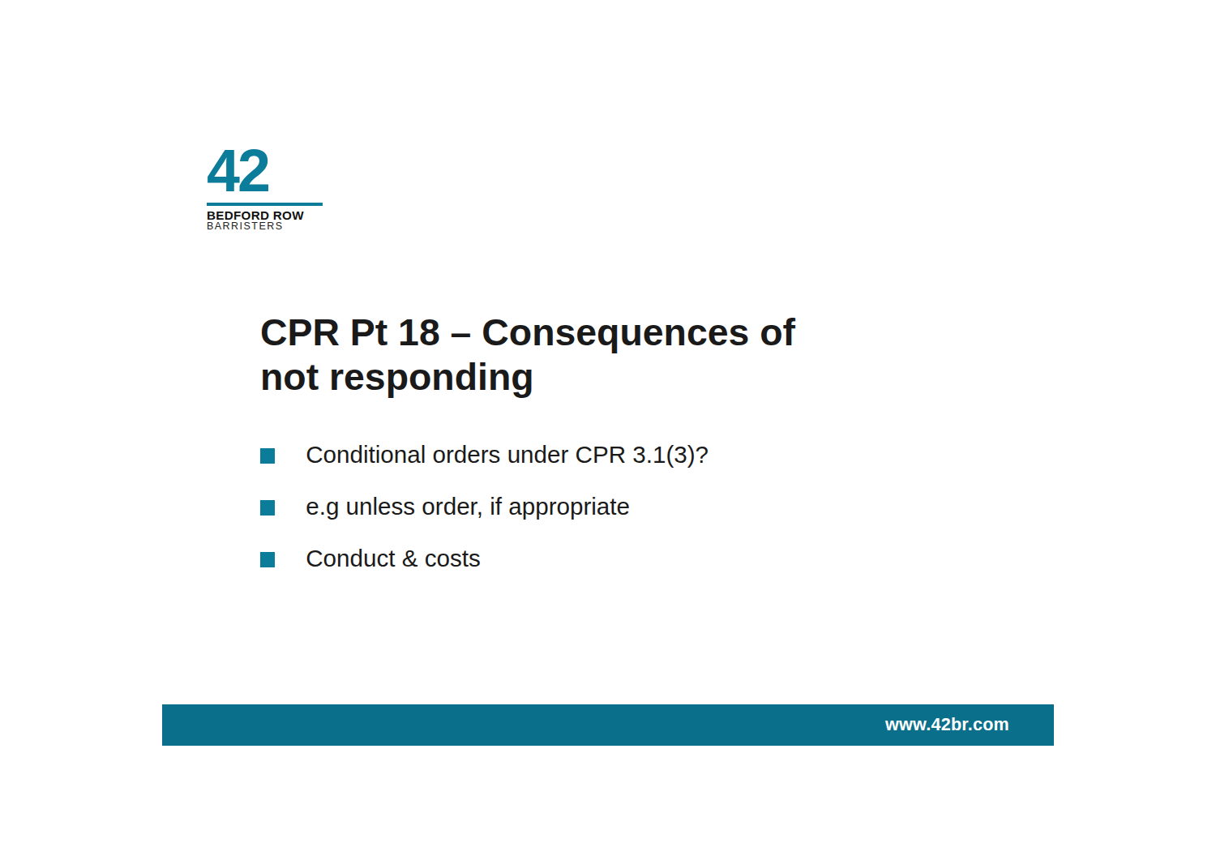42
BEDFORD ROWBARRISTERS
CPR Pt 18 – Consequences of not responding
Conditional orders under CPR 3.1(3)?
e.g unless order, if appropriate
Conduct & costs
www.42br.com